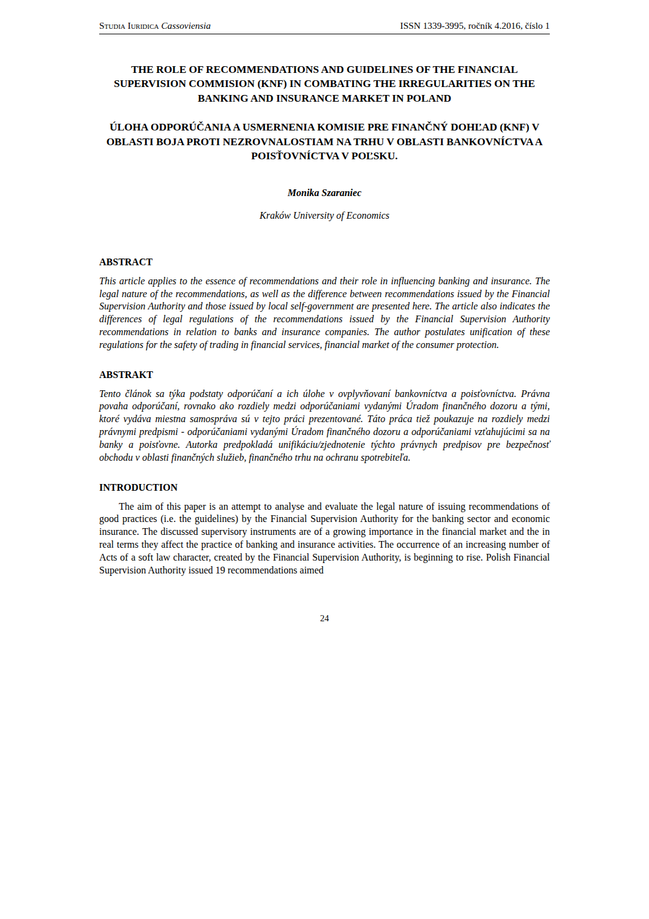Studia Iuridica Cassoviensia ISSN 1339-3995, ročník 4.2016, číslo 1
The Role of Recommendations and Guidelines of the Financial Supervision Commision (KNF) in Combating the Irregularities on the Banking and Insurance Market in Poland
Úloha odporúčania a usmernenia Komisie pre finančný dohľad (KNF) v oblasti boja proti nezrovnalostiam na trhu v oblasti bankovníctva a poisťovníctva v Poľsku.
Monika Szaraniec
Kraków University of Economics
Abstract
This article applies to the essence of recommendations and their role in influencing banking and insurance. The legal nature of the recommendations, as well as the difference between recommendations issued by the Financial Supervision Authority and those issued by local self-government are presented here. The article also indicates the differences of legal regulations of the recommendations issued by the Financial Supervision Authority recommendations in relation to banks and insurance companies. The author postulates unification of these regulations for the safety of trading in financial services, financial market of the consumer protection.
Abstrakt
Tento článok sa týka podstaty odporúčaní a ich úlohe v ovplyvňovaní bankovníctva a poisťovníctva. Právna povaha odporúčaní, rovnako ako rozdiely medzi odporúčaniami vydanými Úradom finančného dozoru a tými, ktoré vydáva miestna samospráva sú v tejto práci prezentované. Táto práca tiež poukazuje na rozdiely medzi právnymi predpismi - odporúčaniami vydanými Úradom finančného dozoru a odporúčaniami vzťahujúcimi sa na banky a poisťovne. Autorka predpokladá unifikáciu/zjednotenie týchto právnych predpisov pre bezpečnosť obchodu v oblasti finančných služieb, finančného trhu na ochranu spotrebiteľa.
Introduction
The aim of this paper is an attempt to analyse and evaluate the legal nature of issuing recommendations of good practices (i.e. the guidelines) by the Financial Supervision Authority for the banking sector and economic insurance. The discussed supervisory instruments are of a growing importance in the financial market and the in real terms they affect the practice of banking and insurance activities. The occurrence of an increasing number of Acts of a soft law character, created by the Financial Supervision Authority, is beginning to rise. Polish Financial Supervision Authority issued 19 recommendations aimed
24